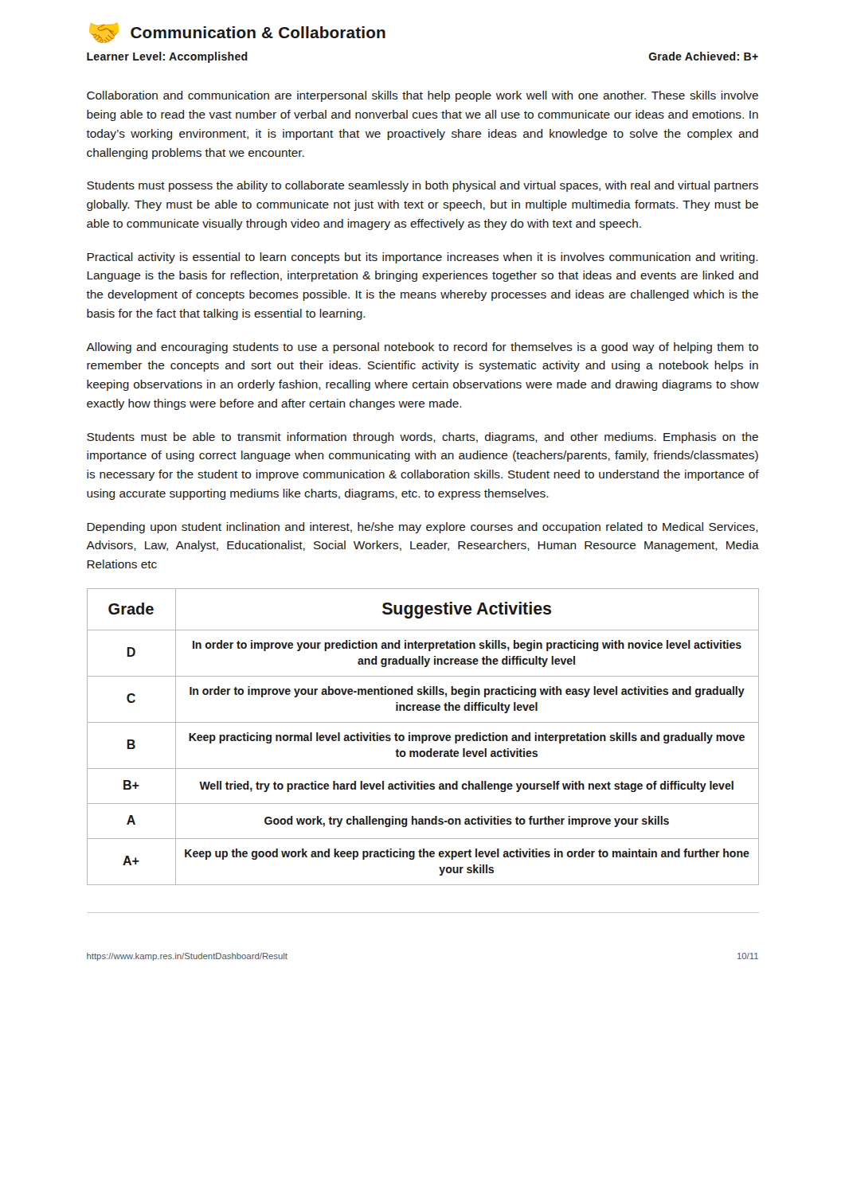🤝
Communication & Collaboration
Learner Level: Accomplished Grade Achieved: B+
Collaboration and communication are interpersonal skills that help people work well with one another. These skills involve being able to read the vast number of verbal and nonverbal cues that we all use to communicate our ideas and emotions. In today’s working environment, it is important that we proactively share ideas and knowledge to solve the complex and challenging problems that we encounter.
Students must possess the ability to collaborate seamlessly in both physical and virtual spaces, with real and virtual partners globally. They must be able to communicate not just with text or speech, but in multiple multimedia formats. They must be able to communicate visually through video and imagery as effectively as they do with text and speech.
Practical activity is essential to learn concepts but its importance increases when it is involves communication and writing. Language is the basis for reflection, interpretation & bringing experiences together so that ideas and events are linked and the development of concepts becomes possible. It is the means whereby processes and ideas are challenged which is the basis for the fact that talking is essential to learning.
Allowing and encouraging students to use a personal notebook to record for themselves is a good way of helping them to remember the concepts and sort out their ideas. Scientific activity is systematic activity and using a notebook helps in keeping observations in an orderly fashion, recalling where certain observations were made and drawing diagrams to show exactly how things were before and after certain changes were made.
Students must be able to transmit information through words, charts, diagrams, and other mediums. Emphasis on the importance of using correct language when communicating with an audience (teachers/parents, family, friends/classmates) is necessary for the student to improve communication & collaboration skills. Student need to understand the importance of using accurate supporting mediums like charts, diagrams, etc. to express themselves.
Depending upon student inclination and interest, he/she may explore courses and occupation related to Medical Services, Advisors, Law, Analyst, Educationalist, Social Workers, Leader, Researchers, Human Resource Management, Media Relations etc
Suggestive activities by grade
| Grade | Suggestive Activities |
| --- | --- |
| D | In order to improve your prediction and interpretation skills, begin practicing with novice level activities and gradually increase the difficulty level |
| C | In order to improve your above-mentioned skills, begin practicing with easy level activities and gradually increase the difficulty level |
| B | Keep practicing normal level activities to improve prediction and interpretation skills and gradually move to moderate level activities |
| B+ | Well tried, try to practice hard level activities and challenge yourself with next stage of difficulty level |
| A | Good work, try challenging hands-on activities to further improve your skills |
| A+ | Keep up the good work and keep practicing the expert level activities in order to maintain and further hone your skills |
https://www.kamp.res.in/StudentDashboard/Result 10/11